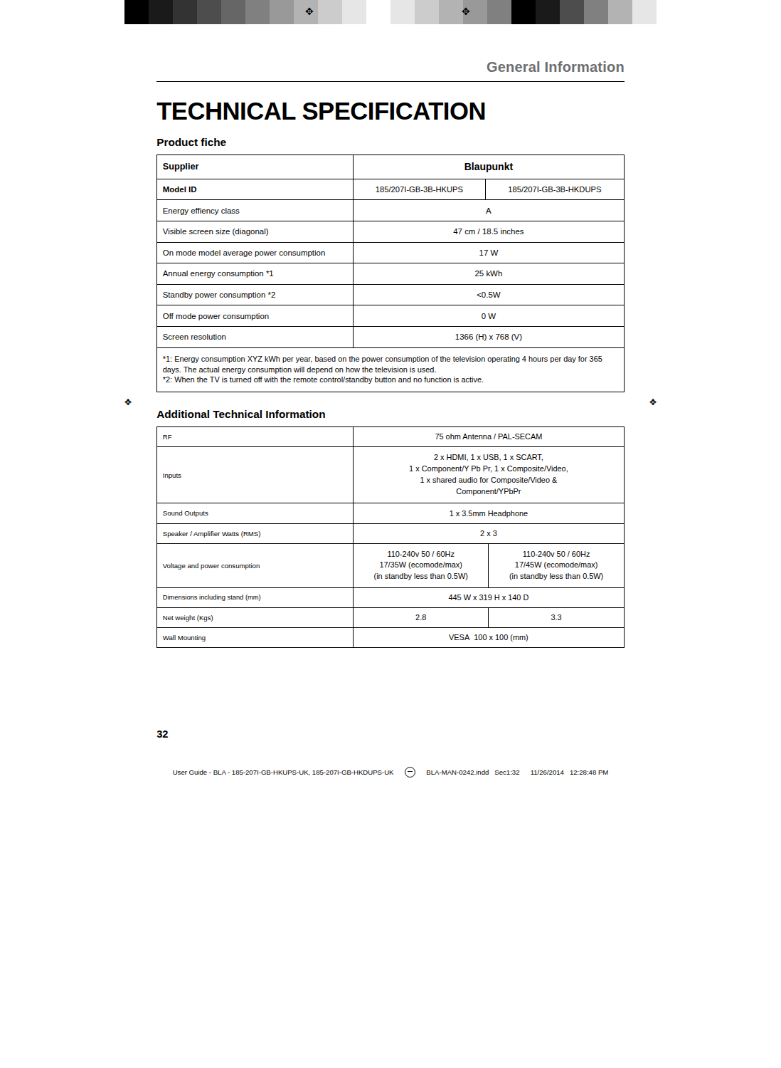✥
✥
✥
✥
General Information
TECHNICAL SPECIFICATION
Product fiche
| Supplier | Blaupunkt |
| Model ID | 185/207I-GB-3B-HKUPS | 185/207I-GB-3B-HKDUPS |
| Energy effiency class | A |
| Visible screen size (diagonal) | 47 cm / 18.5 inches |
| On mode model average power consumption | 17 W |
| Annual energy consumption *1 | 25 kWh |
| Standby power consumption *2 | <0.5W |
| Off mode power consumption | 0 W |
| Screen resolution | 1366 (H) x 768 (V) |
| *1: Energy consumption XYZ kWh per year, based on the power consumption of the television operating 4 hours per day for 365 days. The actual energy consumption will depend on how the television is used. *2: When the TV is turned off with the remote control/standby button and no function is active. |
Additional Technical Information
| RF | 75 ohm Antenna / PAL-SECAM |
| Inputs | 2 x HDMI, 1 x USB, 1 x SCART, 1 x Component/Y Pb Pr, 1 x Composite/Video, 1 x shared audio for Composite/Video & Component/YPbPr |
| Sound Outputs | 1 x 3.5mm Headphone |
| Speaker / Amplifier Watts (RMS) | 2 x 3 |
| Voltage and power consumption | 110-240v 50 / 60Hz 17/35W (ecomode/max) (in standby less than 0.5W) | 110-240v 50 / 60Hz 17/45W (ecomode/max) (in standby less than 0.5W) |
| Dimensions including stand (mm) | 445 W x 319 H x 140 D |
| Net weight (Kgs) | 2.8 | 3.3 |
| Wall Mounting | VESA 100 x 100 (mm) |
32
User Guide - BLA - 185-207I-GB-HKUPS-UK, 185-207I-GB-HKDUPS-UK BLA-MAN-0242.indd Sec1:32 11/26/2014 12:28:48 PM